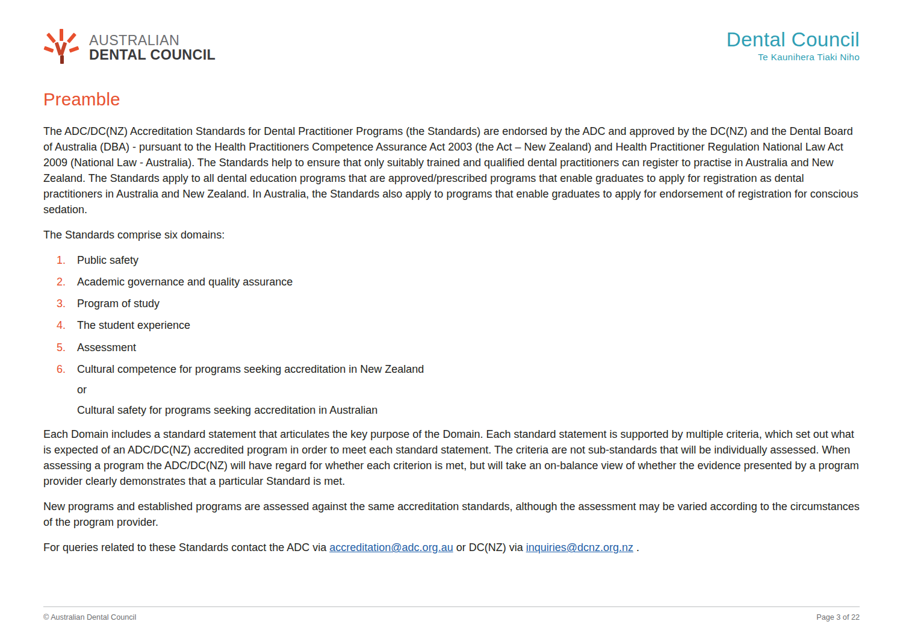AUSTRALIAN
DENTAL COUNCIL
Dental Council
Te Kaunihera Tiaki Niho
Preamble
The ADC/DC(NZ) Accreditation Standards for Dental Practitioner Programs (the Standards) are endorsed by the ADC and approved by the DC(NZ) and the Dental Board of Australia (DBA) - pursuant to the Health Practitioners Competence Assurance Act 2003 (the Act – New Zealand) and Health Practitioner Regulation National Law Act 2009 (National Law - Australia). The Standards help to ensure that only suitably trained and qualified dental practitioners can register to practise in Australia and New Zealand. The Standards apply to all dental education programs that are approved/prescribed programs that enable graduates to apply for registration as dental practitioners in Australia and New Zealand. In Australia, the Standards also apply to programs that enable graduates to apply for endorsement of registration for conscious sedation.
The Standards comprise six domains:
Public safety
Academic governance and quality assurance
Program of study
The student experience
Assessment
Cultural competence for programs seeking accreditation in New Zealand
or
Cultural safety for programs seeking accreditation in Australian
Each Domain includes a standard statement that articulates the key purpose of the Domain. Each standard statement is supported by multiple criteria, which set out what is expected of an ADC/DC(NZ) accredited program in order to meet each standard statement. The criteria are not sub-standards that will be individually assessed. When assessing a program the ADC/DC(NZ) will have regard for whether each criterion is met, but will take an on-balance view of whether the evidence presented by a program provider clearly demonstrates that a particular Standard is met.
New programs and established programs are assessed against the same accreditation standards, although the assessment may be varied according to the circumstances of the program provider.
For queries related to these Standards contact the ADC via accreditation@adc.org.au or DC(NZ) via inquiries@dcnz.org.nz .
© Australian Dental Council
Page 3 of 22